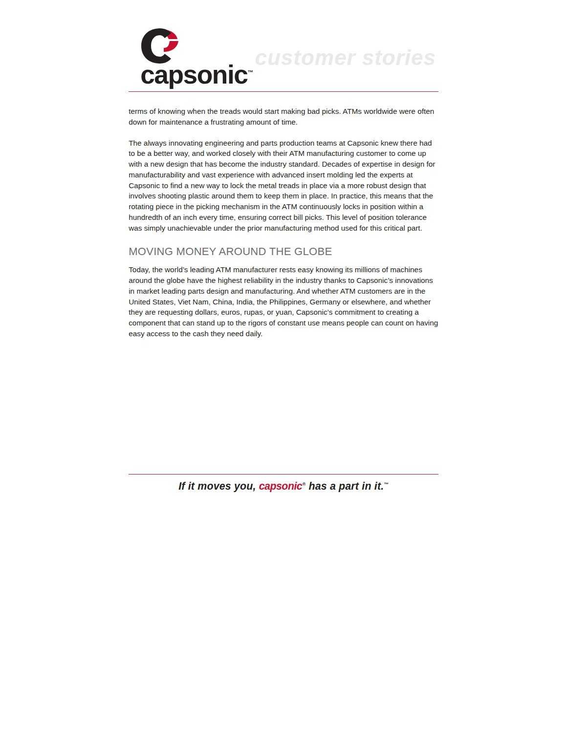capsonic™
customer stories
terms of knowing when the treads would start making bad picks. ATMs worldwide were often down for maintenance a frustrating amount of time.
The always innovating engineering and parts production teams at Capsonic knew there had to be a better way, and worked closely with their ATM manufacturing customer to come up with a new design that has become the industry standard. Decades of expertise in design for manufacturability and vast experience with advanced insert molding led the experts at Capsonic to find a new way to lock the metal treads in place via a more robust design that involves shooting plastic around them to keep them in place. In practice, this means that the rotating piece in the picking mechanism in the ATM continuously locks in position within a hundredth of an inch every time, ensuring correct bill picks. This level of position tolerance was simply unachievable under the prior manufacturing method used for this critical part.
MOVING MONEY AROUND THE GLOBE
Today, the world’s leading ATM manufacturer rests easy knowing its millions of machines around the globe have the highest reliability in the industry thanks to Capsonic’s innovations in market leading parts design and manufacturing. And whether ATM customers are in the United States, Viet Nam, China, India, the Philippines, Germany or elsewhere, and whether they are requesting dollars, euros, rupas, or yuan, Capsonic’s commitment to creating a component that can stand up to the rigors of constant use means people can count on having easy access to the cash they need daily.
If it moves you, capsonic® has a part in it.™